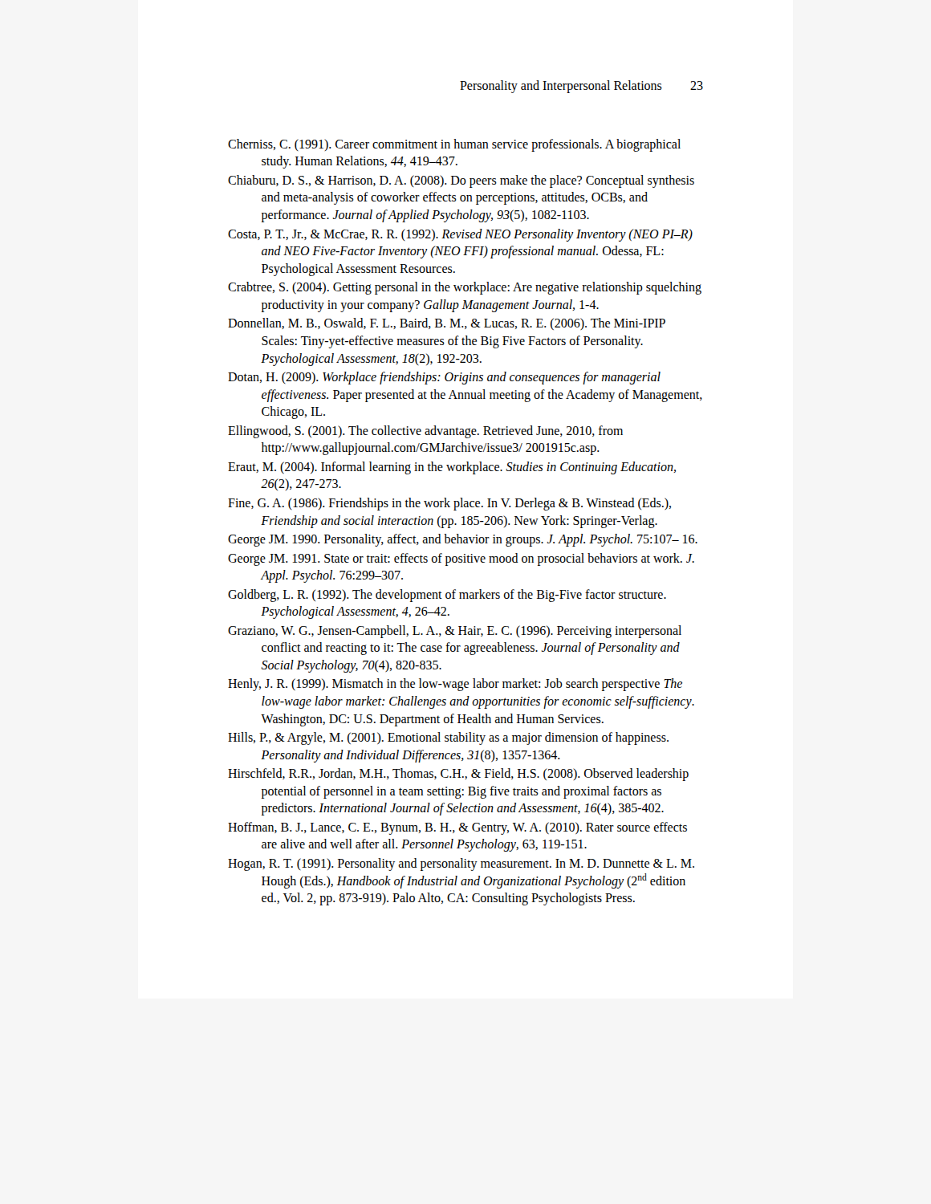Personality and Interpersonal Relations23
Cherniss, C. (1991). Career commitment in human service professionals. A biographical study. Human Relations, 44, 419–437.
Chiaburu, D. S., & Harrison, D. A. (2008). Do peers make the place? Conceptual synthesis and meta-analysis of coworker effects on perceptions, attitudes, OCBs, and performance. Journal of Applied Psychology, 93(5), 1082-1103.
Costa, P. T., Jr., & McCrae, R. R. (1992). Revised NEO Personality Inventory (NEO PI–R) and NEO Five-Factor Inventory (NEO FFI) professional manual. Odessa, FL: Psychological Assessment Resources.
Crabtree, S. (2004). Getting personal in the workplace: Are negative relationship squelching productivity in your company? Gallup Management Journal, 1-4.
Donnellan, M. B., Oswald, F. L., Baird, B. M., & Lucas, R. E. (2006). The Mini-IPIP Scales: Tiny-yet-effective measures of the Big Five Factors of Personality. Psychological Assessment, 18(2), 192-203.
Dotan, H. (2009). Workplace friendships: Origins and consequences for managerial effectiveness. Paper presented at the Annual meeting of the Academy of Management, Chicago, IL.
Ellingwood, S. (2001). The collective advantage. Retrieved June, 2010, from http://www.gallupjournal.com/GMJarchive/issue3/ 2001915c.asp.
Eraut, M. (2004). Informal learning in the workplace. Studies in Continuing Education, 26(2), 247-273.
Fine, G. A. (1986). Friendships in the work place. In V. Derlega & B. Winstead (Eds.), Friendship and social interaction (pp. 185-206). New York: Springer-Verlag.
George JM. 1990. Personality, affect, and behavior in groups. J. Appl. Psychol. 75:107– 16.
George JM. 1991. State or trait: effects of positive mood on prosocial behaviors at work. J. Appl. Psychol. 76:299–307.
Goldberg, L. R. (1992). The development of markers of the Big-Five factor structure. Psychological Assessment, 4, 26–42.
Graziano, W. G., Jensen-Campbell, L. A., & Hair, E. C. (1996). Perceiving interpersonal conflict and reacting to it: The case for agreeableness. Journal of Personality and Social Psychology, 70(4), 820-835.
Henly, J. R. (1999). Mismatch in the low-wage labor market: Job search perspective The low-wage labor market: Challenges and opportunities for economic self-sufficiency. Washington, DC: U.S. Department of Health and Human Services.
Hills, P., & Argyle, M. (2001). Emotional stability as a major dimension of happiness. Personality and Individual Differences, 31(8), 1357-1364.
Hirschfeld, R.R., Jordan, M.H., Thomas, C.H., & Field, H.S. (2008). Observed leadership potential of personnel in a team setting: Big five traits and proximal factors as predictors. International Journal of Selection and Assessment, 16(4), 385-402.
Hoffman, B. J., Lance, C. E., Bynum, B. H., & Gentry, W. A. (2010). Rater source effects are alive and well after all. Personnel Psychology, 63, 119-151.
Hogan, R. T. (1991). Personality and personality measurement. In M. D. Dunnette & L. M. Hough (Eds.), Handbook of Industrial and Organizational Psychology (2nd edition ed., Vol. 2, pp. 873-919). Palo Alto, CA: Consulting Psychologists Press.